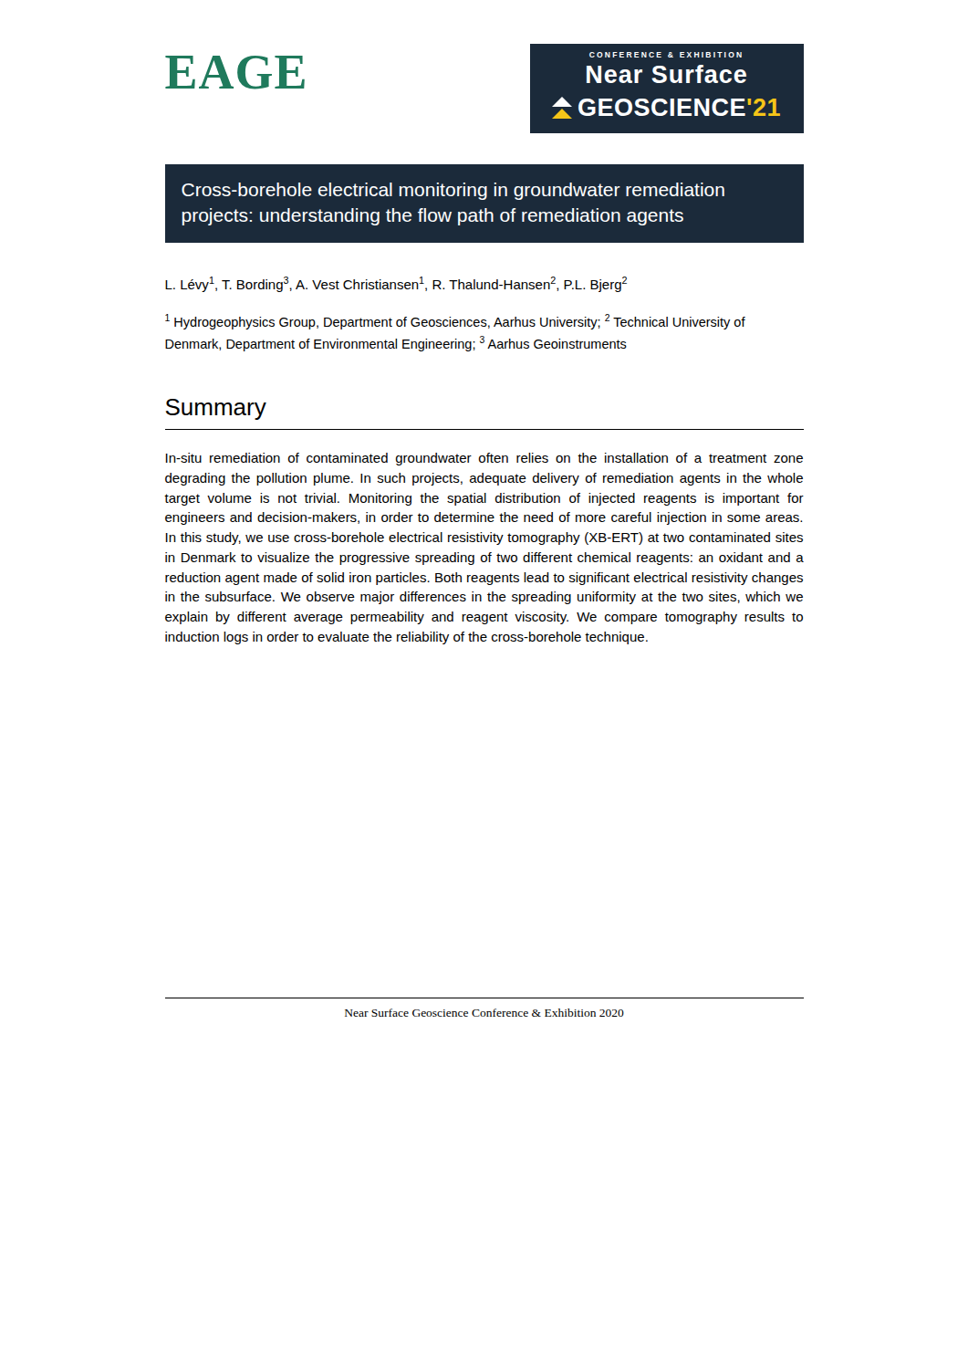EAGE
CONFERENCE & EXHIBITION
Near Surface
GEOSCIENCE'21
Cross-borehole electrical monitoring in groundwater remediation projects: understanding the flow path of remediation agents
L. Lévy1, T. Bording3, A. Vest Christiansen1, R. Thalund-Hansen2, P.L. Bjerg2
1 Hydrogeophysics Group, Department of Geosciences, Aarhus University; 2 Technical University of Denmark, Department of Environmental Engineering; 3 Aarhus Geoinstruments
Summary
In-situ remediation of contaminated groundwater often relies on the installation of a treatment zone degrading the pollution plume. In such projects, adequate delivery of remediation agents in the whole target volume is not trivial. Monitoring the spatial distribution of injected reagents is important for engineers and decision-makers, in order to determine the need of more careful injection in some areas. In this study, we use cross-borehole electrical resistivity tomography (XB-ERT) at two contaminated sites in Denmark to visualize the progressive spreading of two different chemical reagents: an oxidant and a reduction agent made of solid iron particles. Both reagents lead to significant electrical resistivity changes in the subsurface. We observe major differences in the spreading uniformity at the two sites, which we explain by different average permeability and reagent viscosity. We compare tomography results to induction logs in order to evaluate the reliability of the cross-borehole technique.
Near Surface Geoscience Conference & Exhibition 2020